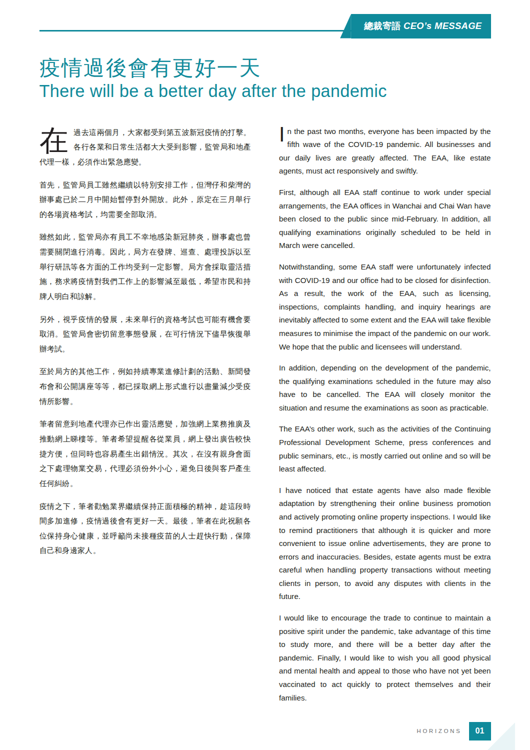總裁寄語 CEO’s MESSAGE
疫情過後會有更好一天
There will be a better day after the pandemic
在過去這兩個月，大家都受到第五波新冠疫情的打擊。各行各業和日常生活都大大受到影響，監管局和地產代理一樣，必須作出緊急應變。
首先，監管局員工雖然繼續以特別安排工作，但灣仔和柴灣的辦事處已於二月中開始暫停對外開放。此外，原定在三月舉行的各場資格考試，均需要全部取消。
雖然如此，監管局亦有員工不幸地感染新冠肺炎，辦事處也曾需要關閉進行消毒。因此，局方在發牌、巡查、處理投訴以至舉行研訊等各方面的工作均受到一定影響。局方會採取靈活措施，務求將疫情對我們工作上的影響減至最低，希望市民和持牌人明白和諒解。
另外，視乎疫情的發展，未來舉行的資格考試也可能有機會要取消。監管局會密切留意事態發展，在可行情況下儘早恢復舉辦考試。
至於局方的其他工作，例如持續專業進修計劃的活動、新聞發布會和公開講座等等，都已採取網上形式進行以盡量減少受疫情所影響。
筆者留意到地產代理亦已作出靈活應變，加強網上業務推廣及推動網上睇樓等。筆者希望提醒各從業員，網上發出廣告較快捷方便，但同時也容易產生出錯情況。其次，在沒有親身會面之下處理物業交易，代理必須份外小心，避免日後與客戶產生任何糾紛。
疫情之下，筆者勸勉業界繼續保持正面積極的精神，趁這段時間多加進修，疫情過後會有更好一天。最後，筆者在此祝願各位保持身心健康，並呼籲尚未接種疫苗的人士趕快行動，保障自己和身邊家人。
In the past two months, everyone has been impacted by the fifth wave of the COVID-19 pandemic. All businesses and our daily lives are greatly affected. The EAA, like estate agents, must act responsively and swiftly.
First, although all EAA staff continue to work under special arrangements, the EAA offices in Wanchai and Chai Wan have been closed to the public since mid-February. In addition, all qualifying examinations originally scheduled to be held in March were cancelled.
Notwithstanding, some EAA staff were unfortunately infected with COVID-19 and our office had to be closed for disinfection. As a result, the work of the EAA, such as licensing, inspections, complaints handling, and inquiry hearings are inevitably affected to some extent and the EAA will take flexible measures to minimise the impact of the pandemic on our work. We hope that the public and licensees will understand.
In addition, depending on the development of the pandemic, the qualifying examinations scheduled in the future may also have to be cancelled. The EAA will closely monitor the situation and resume the examinations as soon as practicable.
The EAA’s other work, such as the activities of the Continuing Professional Development Scheme, press conferences and public seminars, etc., is mostly carried out online and so will be least affected.
I have noticed that estate agents have also made flexible adaptation by strengthening their online business promotion and actively promoting online property inspections. I would like to remind practitioners that although it is quicker and more convenient to issue online advertisements, they are prone to errors and inaccuracies. Besides, estate agents must be extra careful when handling property transactions without meeting clients in person, to avoid any disputes with clients in the future.
I would like to encourage the trade to continue to maintain a positive spirit under the pandemic, take advantage of this time to study more, and there will be a better day after the pandemic. Finally, I would like to wish you all good physical and mental health and appeal to those who have not yet been vaccinated to act quickly to protect themselves and their families.
Horizons 01